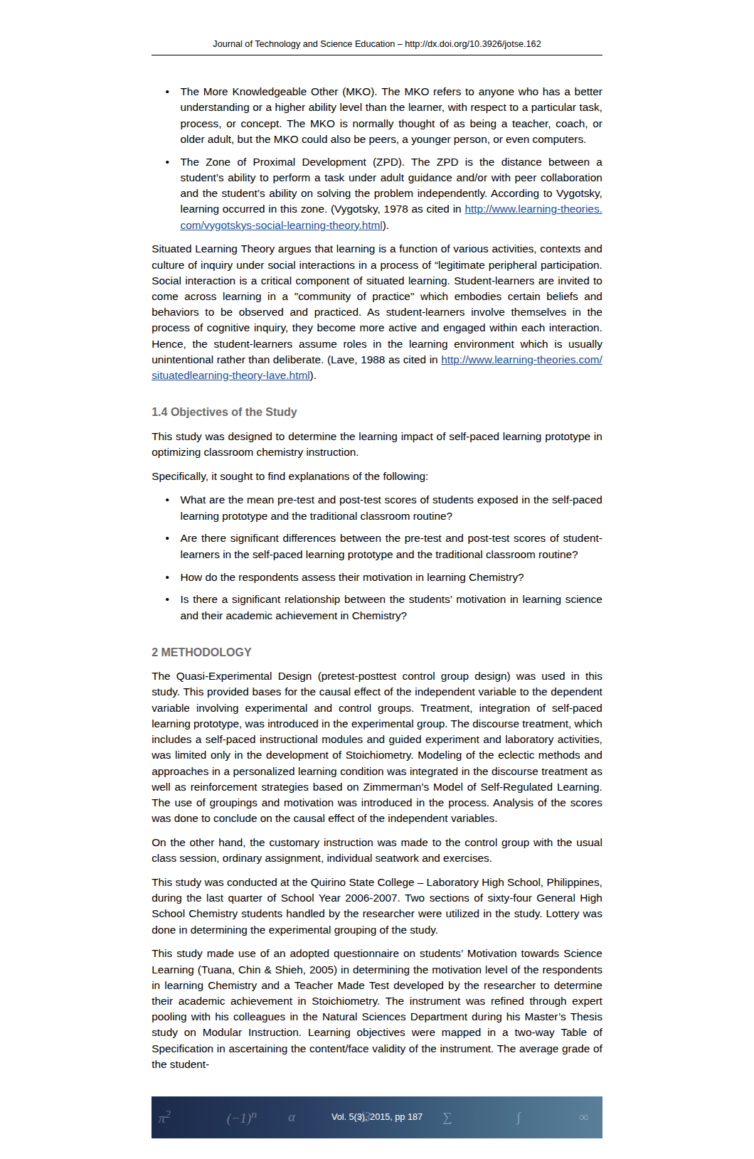Journal of Technology and Science Education – http://dx.doi.org/10.3926/jotse.162
The More Knowledgeable Other (MKO). The MKO refers to anyone who has a better understanding or a higher ability level than the learner, with respect to a particular task, process, or concept. The MKO is normally thought of as being a teacher, coach, or older adult, but the MKO could also be peers, a younger person, or even computers.
The Zone of Proximal Development (ZPD). The ZPD is the distance between a student’s ability to perform a task under adult guidance and/or with peer collaboration and the student’s ability on solving the problem independently. According to Vygotsky, learning occurred in this zone. (Vygotsky, 1978 as cited in http://www.learning-theories.com/vygotskys-social-learning-theory.html).
Situated Learning Theory argues that learning is a function of various activities, contexts and culture of inquiry under social interactions in a process of “legitimate peripheral participation. Social interaction is a critical component of situated learning. Student-learners are invited to come across learning in a "community of practice" which embodies certain beliefs and behaviors to be observed and practiced. As student-learners involve themselves in the process of cognitive inquiry, they become more active and engaged within each interaction. Hence, the student-learners assume roles in the learning environment which is usually unintentional rather than deliberate. (Lave, 1988 as cited in http://www.learning-theories.com/situatedlearning-theory-lave.html).
1.4 Objectives of the Study
This study was designed to determine the learning impact of self-paced learning prototype in optimizing classroom chemistry instruction.
Specifically, it sought to find explanations of the following:
What are the mean pre-test and post-test scores of students exposed in the self-paced learning prototype and the traditional classroom routine?
Are there significant differences between the pre-test and post-test scores of student-learners in the self-paced learning prototype and the traditional classroom routine?
How do the respondents assess their motivation in learning Chemistry?
Is there a significant relationship between the students’ motivation in learning science and their academic achievement in Chemistry?
2 METHODOLOGY
The Quasi-Experimental Design (pretest-posttest control group design) was used in this study. This provided bases for the causal effect of the independent variable to the dependent variable involving experimental and control groups. Treatment, integration of self-paced learning prototype, was introduced in the experimental group. The discourse treatment, which includes a self-paced instructional modules and guided experiment and laboratory activities, was limited only in the development of Stoichiometry. Modeling of the eclectic methods and approaches in a personalized learning condition was integrated in the discourse treatment as well as reinforcement strategies based on Zimmerman’s Model of Self-Regulated Learning. The use of groupings and motivation was introduced in the process. Analysis of the scores was done to conclude on the causal effect of the independent variables.
On the other hand, the customary instruction was made to the control group with the usual class session, ordinary assignment, individual seatwork and exercises.
This study was conducted at the Quirino State College – Laboratory High School, Philippines, during the last quarter of School Year 2006-2007. Two sections of sixty-four General High School Chemistry students handled by the researcher were utilized in the study. Lottery was done in determining the experimental grouping of the study.
This study made use of an adopted questionnaire on students’ Motivation towards Science Learning (Tuana, Chin & Shieh, 2005) in determining the motivation level of the respondents in learning Chemistry and a Teacher Made Test developed by the researcher to determine their academic achievement in Stoichiometry. The instrument was refined through expert pooling with his colleagues in the Natural Sciences Department during his Master’s Thesis study on Modular Instruction. Learning objectives were mapped in a two-way Table of Specification in ascertaining the content/face validity of the instrument. The average grade of the student-
π2 (−1)n α √3 ∑ ∫ ∞
Vol. 5(3), 2015, pp 187